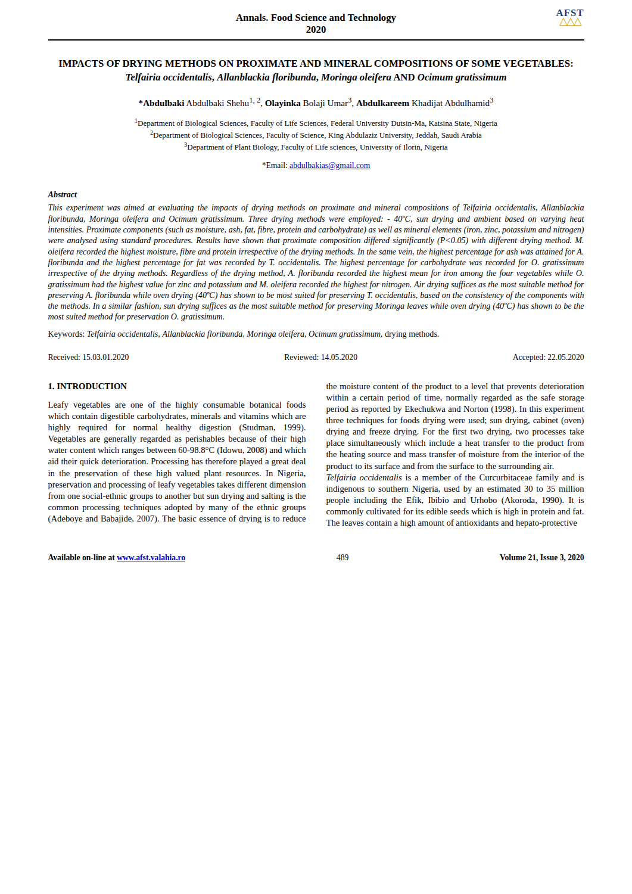Annals. Food Science and Technology
2020
AFST △△△
Impacts of Drying Methods on Proximate and Mineral Compositions of Some Vegetables: Telfairia occidentalis, Allanblackia floribunda, Moringa oleifera and Ocimum gratissimum
*Abdulbaki Abdulbaki Shehu1, 2, Olayinka Bolaji Umar3, Abdulkareem Khadijat Abdulhamid3
1Department of Biological Sciences, Faculty of Life Sciences, Federal University Dutsin-Ma, Katsina State, Nigeria
2Department of Biological Sciences, Faculty of Science, King Abdulaziz University, Jeddah, Saudi Arabia
3Department of Plant Biology, Faculty of Life sciences, University of Ilorin, Nigeria
*Email: abdulbakias@gmail.com
Abstract
This experiment was aimed at evaluating the impacts of drying methods on proximate and mineral compositions of Telfairia occidentalis, Allanblackia floribunda, Moringa oleifera and Ocimum gratissimum. Three drying methods were employed: - 40ºC, sun drying and ambient based on varying heat intensities. Proximate components (such as moisture, ash, fat, fibre, protein and carbohydrate) as well as mineral elements (iron, zinc, potassium and nitrogen) were analysed using standard procedures. Results have shown that proximate composition differed significantly (P<0.05) with different drying method. M. oleifera recorded the highest moisture, fibre and protein irrespective of the drying methods. In the same vein, the highest percentage for ash was attained for A. floribunda and the highest percentage for fat was recorded by T. occidentalis. The highest percentage for carbohydrate was recorded for O. gratissimum irrespective of the drying methods. Regardless of the drying method, A. floribunda recorded the highest mean for iron among the four vegetables while O. gratissimum had the highest value for zinc and potassium and M. oleifera recorded the highest for nitrogen. Air drying suffices as the most suitable method for preserving A. floribunda while oven drying (40ºC) has shown to be most suited for preserving T. occidentalis, based on the consistency of the components with the methods. In a similar fashion, sun drying suffices as the most suitable method for preserving Moringa leaves while oven drying (40ºC) has shown to be the most suited method for preservation O. gratissimum.
Keywords: Telfairia occidentalis, Allanblackia floribunda, Moringa oleifera, Ocimum gratissimum, drying methods.
Received: 15.03.01.2020 Reviewed: 14.05.2020 Accepted: 22.05.2020
1. INTRODUCTION
Leafy vegetables are one of the highly consumable botanical foods which contain digestible carbohydrates, minerals and vitamins which are highly required for normal healthy digestion (Studman, 1999). Vegetables are generally regarded as perishables because of their high water content which ranges between 60-98.8°C (Idowu, 2008) and which aid their quick deterioration. Processing has therefore played a great deal in the preservation of these high valued plant resources. In Nigeria, preservation and processing of leafy vegetables takes different dimension from one social-ethnic groups to another but sun drying and salting is the common processing techniques adopted by many of the ethnic groups (Adeboye and Babajide, 2007). The basic essence of drying is to reduce the moisture content of the product to a level that prevents deterioration within a certain period of time, normally regarded as the safe storage period as reported by Ekechukwa and Norton (1998). In this experiment three techniques for foods drying were used; sun drying, cabinet (oven) drying and freeze drying. For the first two drying, two processes take place simultaneously which include a heat transfer to the product from the heating source and mass transfer of moisture from the interior of the product to its surface and from the surface to the surrounding air.
Telfairia occidentalis is a member of the Curcurbitaceae family and is indigenous to southern Nigeria, used by an estimated 30 to 35 million people including the Efik, Ibibio and Urhobo (Akoroda, 1990). It is commonly cultivated for its edible seeds which is high in protein and fat. The leaves contain a high amount of antioxidants and hepato-protective
Available on-line at www.afst.valahia.ro 489 Volume 21, Issue 3, 2020